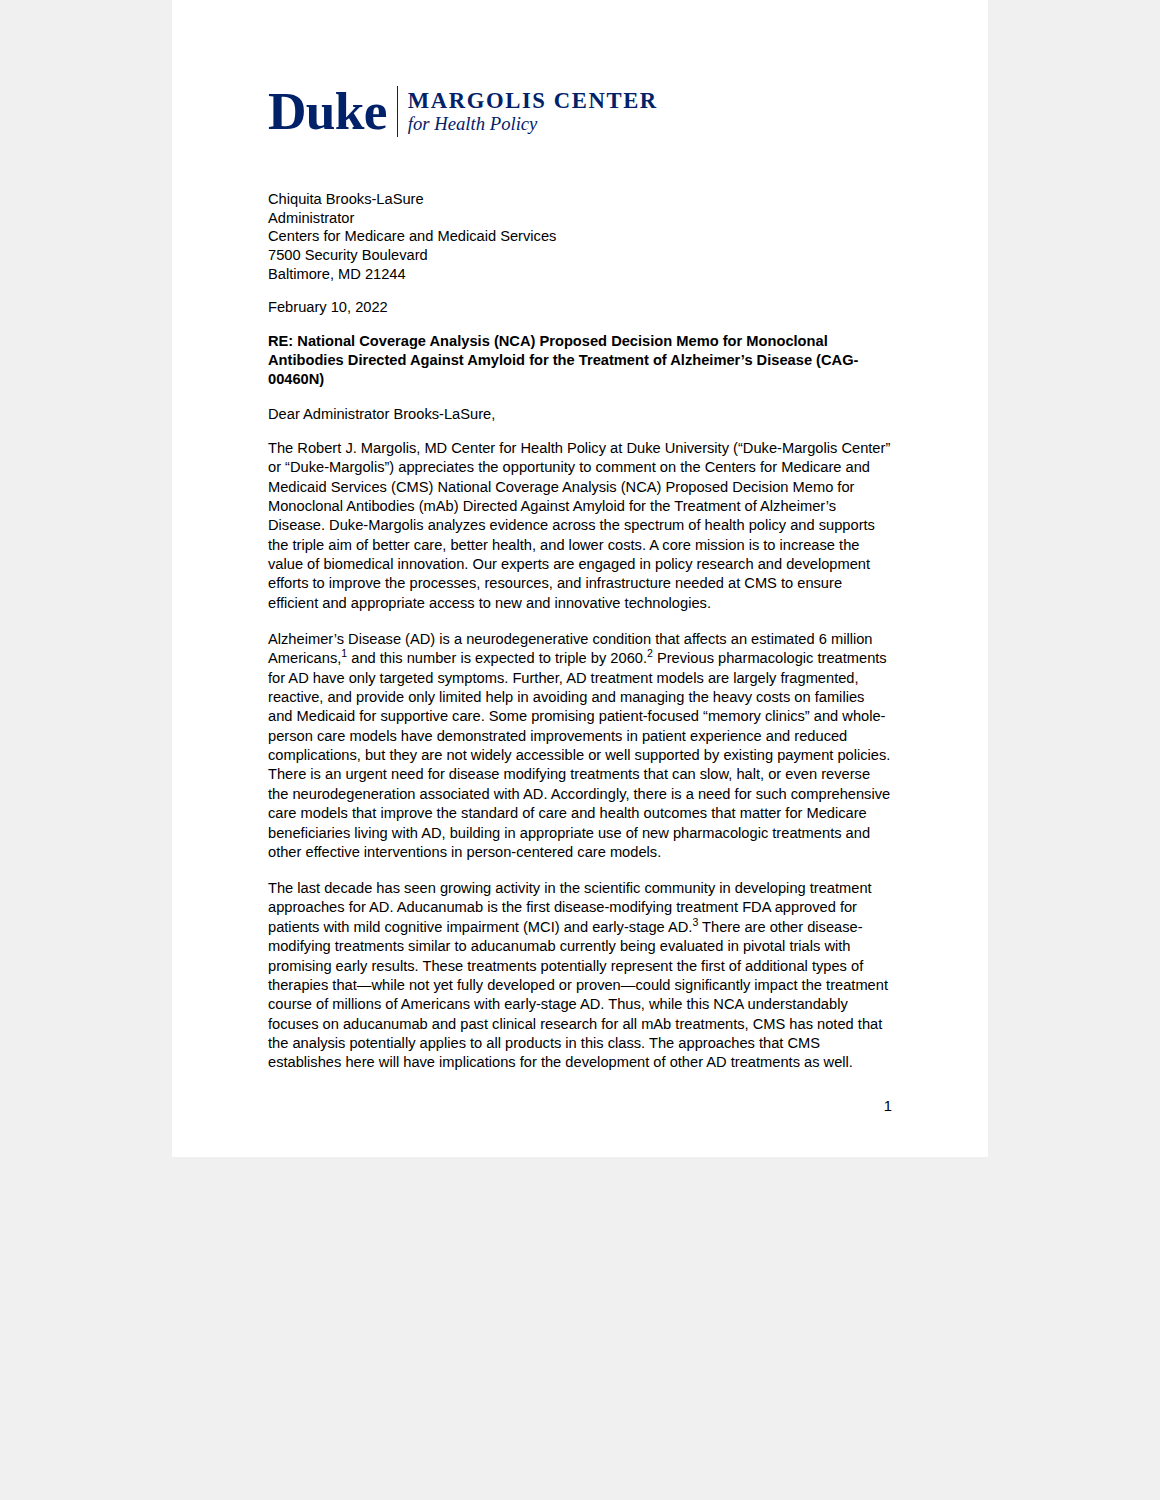| Duke | Margolis Center for Health Policy |
Chiquita Brooks-LaSure
Administrator
Centers for Medicare and Medicaid Services
7500 Security Boulevard
Baltimore, MD 21244
February 10, 2022
RE: National Coverage Analysis (NCA) Proposed Decision Memo for Monoclonal Antibodies Directed Against Amyloid for the Treatment of Alzheimer’s Disease (CAG-00460N)
Dear Administrator Brooks-LaSure,
The Robert J. Margolis, MD Center for Health Policy at Duke University (“Duke-Margolis Center” or “Duke-Margolis”) appreciates the opportunity to comment on the Centers for Medicare and Medicaid Services (CMS) National Coverage Analysis (NCA) Proposed Decision Memo for Monoclonal Antibodies (mAb) Directed Against Amyloid for the Treatment of Alzheimer’s Disease. Duke-Margolis analyzes evidence across the spectrum of health policy and supports the triple aim of better care, better health, and lower costs. A core mission is to increase the value of biomedical innovation. Our experts are engaged in policy research and development efforts to improve the processes, resources, and infrastructure needed at CMS to ensure efficient and appropriate access to new and innovative technologies.
Alzheimer’s Disease (AD) is a neurodegenerative condition that affects an estimated 6 million Americans,1 and this number is expected to triple by 2060.2 Previous pharmacologic treatments for AD have only targeted symptoms. Further, AD treatment models are largely fragmented, reactive, and provide only limited help in avoiding and managing the heavy costs on families and Medicaid for supportive care. Some promising patient-focused “memory clinics” and whole-person care models have demonstrated improvements in patient experience and reduced complications, but they are not widely accessible or well supported by existing payment policies. There is an urgent need for disease modifying treatments that can slow, halt, or even reverse the neurodegeneration associated with AD. Accordingly, there is a need for such comprehensive care models that improve the standard of care and health outcomes that matter for Medicare beneficiaries living with AD, building in appropriate use of new pharmacologic treatments and other effective interventions in person-centered care models.
The last decade has seen growing activity in the scientific community in developing treatment approaches for AD. Aducanumab is the first disease-modifying treatment FDA approved for patients with mild cognitive impairment (MCI) and early-stage AD.3 There are other disease-modifying treatments similar to aducanumab currently being evaluated in pivotal trials with promising early results. These treatments potentially represent the first of additional types of therapies that—while not yet fully developed or proven—could significantly impact the treatment course of millions of Americans with early-stage AD. Thus, while this NCA understandably focuses on aducanumab and past clinical research for all mAb treatments, CMS has noted that the analysis potentially applies to all products in this class. The approaches that CMS establishes here will have implications for the development of other AD treatments as well.
1